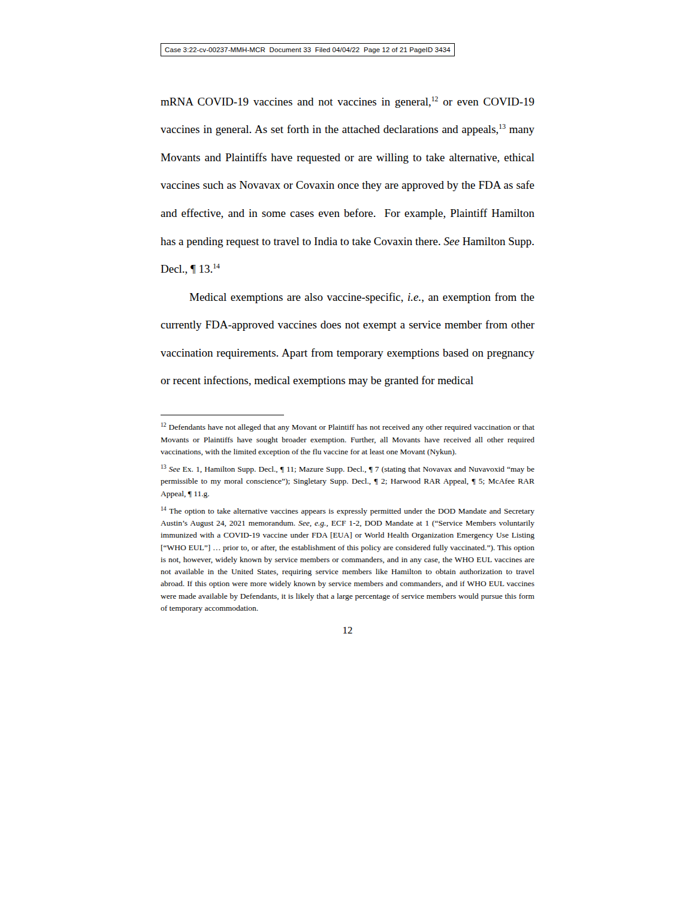Case 3:22-cv-00237-MMH-MCR Document 33 Filed 04/04/22 Page 12 of 21 PageID 3434
mRNA COVID-19 vaccines and not vaccines in general,12 or even COVID-19 vaccines in general. As set forth in the attached declarations and appeals,13 many Movants and Plaintiffs have requested or are willing to take alternative, ethical vaccines such as Novavax or Covaxin once they are approved by the FDA as safe and effective, and in some cases even before. For example, Plaintiff Hamilton has a pending request to travel to India to take Covaxin there. See Hamilton Supp. Decl., ¶ 13.14
Medical exemptions are also vaccine-specific, i.e., an exemption from the currently FDA-approved vaccines does not exempt a service member from other vaccination requirements. Apart from temporary exemptions based on pregnancy or recent infections, medical exemptions may be granted for medical
12 Defendants have not alleged that any Movant or Plaintiff has not received any other required vaccination or that Movants or Plaintiffs have sought broader exemption. Further, all Movants have received all other required vaccinations, with the limited exception of the flu vaccine for at least one Movant (Nykun).
13 See Ex. 1, Hamilton Supp. Decl., ¶ 11; Mazure Supp. Decl., ¶ 7 (stating that Novavax and Nuvavoxid “may be permissible to my moral conscience”); Singletary Supp. Decl., ¶ 2; Harwood RAR Appeal, ¶ 5; McAfee RAR Appeal, ¶ 11.g.
14 The option to take alternative vaccines appears is expressly permitted under the DOD Mandate and Secretary Austin’s August 24, 2021 memorandum. See, e.g., ECF 1-2, DOD Mandate at 1 (“Service Members voluntarily immunized with a COVID-19 vaccine under FDA [EUA] or World Health Organization Emergency Use Listing [“WHO EUL”] … prior to, or after, the establishment of this policy are considered fully vaccinated.”). This option is not, however, widely known by service members or commanders, and in any case, the WHO EUL vaccines are not available in the United States, requiring service members like Hamilton to obtain authorization to travel abroad. If this option were more widely known by service members and commanders, and if WHO EUL vaccines were made available by Defendants, it is likely that a large percentage of service members would pursue this form of temporary accommodation.
12